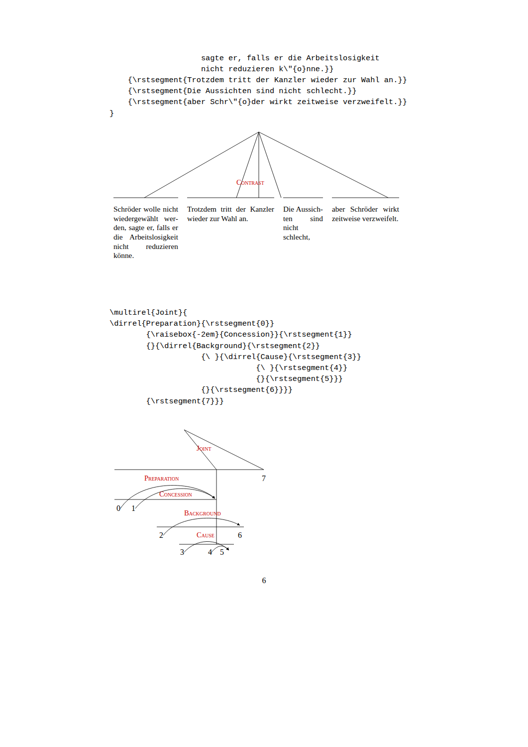sagte er, falls er die Arbeitslosigkeit nicht reduzieren k\"{o}nne.}} {\rstsegment{Trotzdem tritt der Kanzler wieder zur Wahl an.}} {\rstsegment{Die Aussichten sind nicht schlecht.}} {\rstsegment{aber Schr\"{o}der wirkt zeitweise verzweifelt.}} }
Contrast
Schröder wolle nicht wiedergewählt werden, sagte er, falls er die Arbeitslosigkeit nicht reduzieren könne.
Trotzdem tritt der Kanzler wieder zur Wahl an.
Die Aussichten sind nicht schlecht,
aber Schröder wirkt zeitweise verzweifelt.
\multirel{Joint}{ \dirrel{Preparation}{\rstsegment{0}} {\raisebox{-2em}{Concession}}{\rstsegment{1}} {}{\dirrel{Background}{\rstsegment{2}} {\ }{\dirrel{Cause}{\rstsegment{3}} {\ }{\rstsegment{4}} {}{\rstsegment{5}}} {}{\rstsegment{6}}}} {\rstsegment{7}}}
Joint
Preparation
Concession
Background
Cause
0
1
2
3
4
5
6
7
6